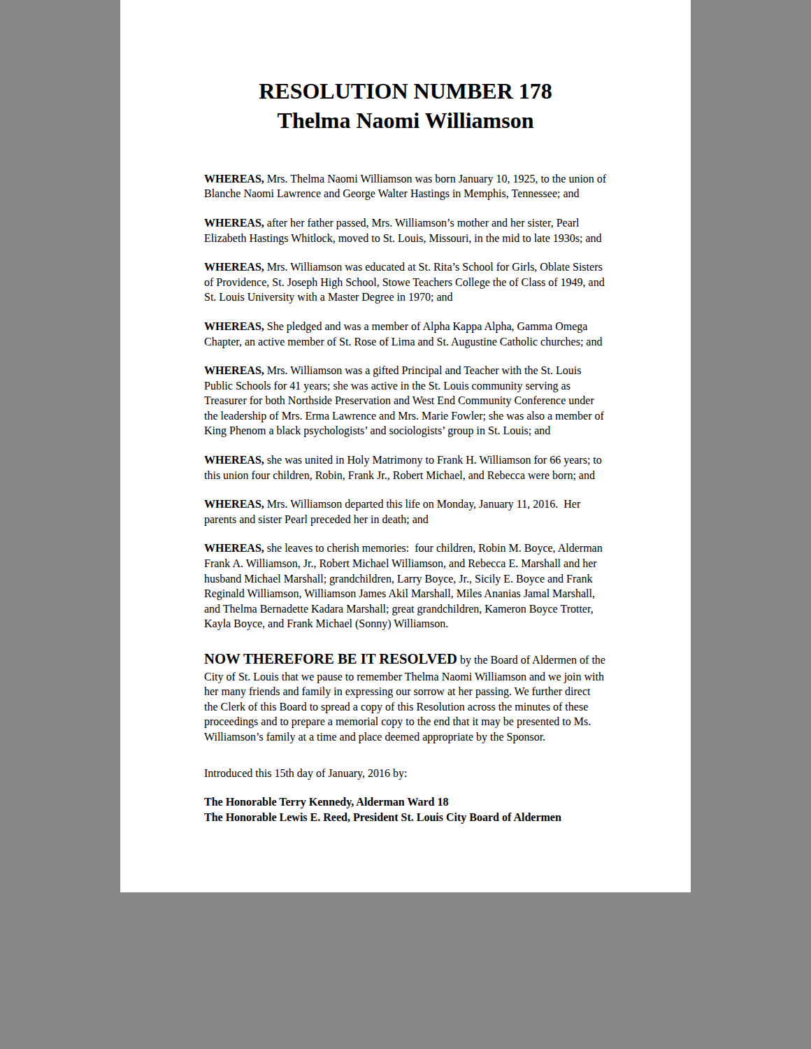RESOLUTION NUMBER 178 Thelma Naomi Williamson
WHEREAS, Mrs. Thelma Naomi Williamson was born January 10, 1925, to the union of Blanche Naomi Lawrence and George Walter Hastings in Memphis, Tennessee; and
WHEREAS, after her father passed, Mrs. Williamson’s mother and her sister, Pearl Elizabeth Hastings Whitlock, moved to St. Louis, Missouri, in the mid to late 1930s; and
WHEREAS, Mrs. Williamson was educated at St. Rita’s School for Girls, Oblate Sisters of Providence, St. Joseph High School, Stowe Teachers College the of Class of 1949, and St. Louis University with a Master Degree in 1970; and
WHEREAS, She pledged and was a member of Alpha Kappa Alpha, Gamma Omega Chapter, an active member of St. Rose of Lima and St. Augustine Catholic churches; and
WHEREAS, Mrs. Williamson was a gifted Principal and Teacher with the St. Louis Public Schools for 41 years; she was active in the St. Louis community serving as Treasurer for both Northside Preservation and West End Community Conference under the leadership of Mrs. Erma Lawrence and Mrs. Marie Fowler; she was also a member of King Phenom a black psychologists’ and sociologists’ group in St. Louis; and
WHEREAS, she was united in Holy Matrimony to Frank H. Williamson for 66 years; to this union four children, Robin, Frank Jr., Robert Michael, and Rebecca were born; and
WHEREAS, Mrs. Williamson departed this life on Monday, January 11, 2016. Her parents and sister Pearl preceded her in death; and
WHEREAS, she leaves to cherish memories: four children, Robin M. Boyce, Alderman Frank A. Williamson, Jr., Robert Michael Williamson, and Rebecca E. Marshall and her husband Michael Marshall; grandchildren, Larry Boyce, Jr., Sicily E. Boyce and Frank Reginald Williamson, Williamson James Akil Marshall, Miles Ananias Jamal Marshall, and Thelma Bernadette Kadara Marshall; great grandchildren, Kameron Boyce Trotter, Kayla Boyce, and Frank Michael (Sonny) Williamson.
NOW THEREFORE BE IT RESOLVED by the Board of Aldermen of the City of St. Louis that we pause to remember Thelma Naomi Williamson and we join with her many friends and family in expressing our sorrow at her passing. We further direct the Clerk of this Board to spread a copy of this Resolution across the minutes of these proceedings and to prepare a memorial copy to the end that it may be presented to Ms. Williamson’s family at a time and place deemed appropriate by the Sponsor.
Introduced this 15th day of January, 2016 by:
The Honorable Terry Kennedy, Alderman Ward 18
The Honorable Lewis E. Reed, President St. Louis City Board of Aldermen